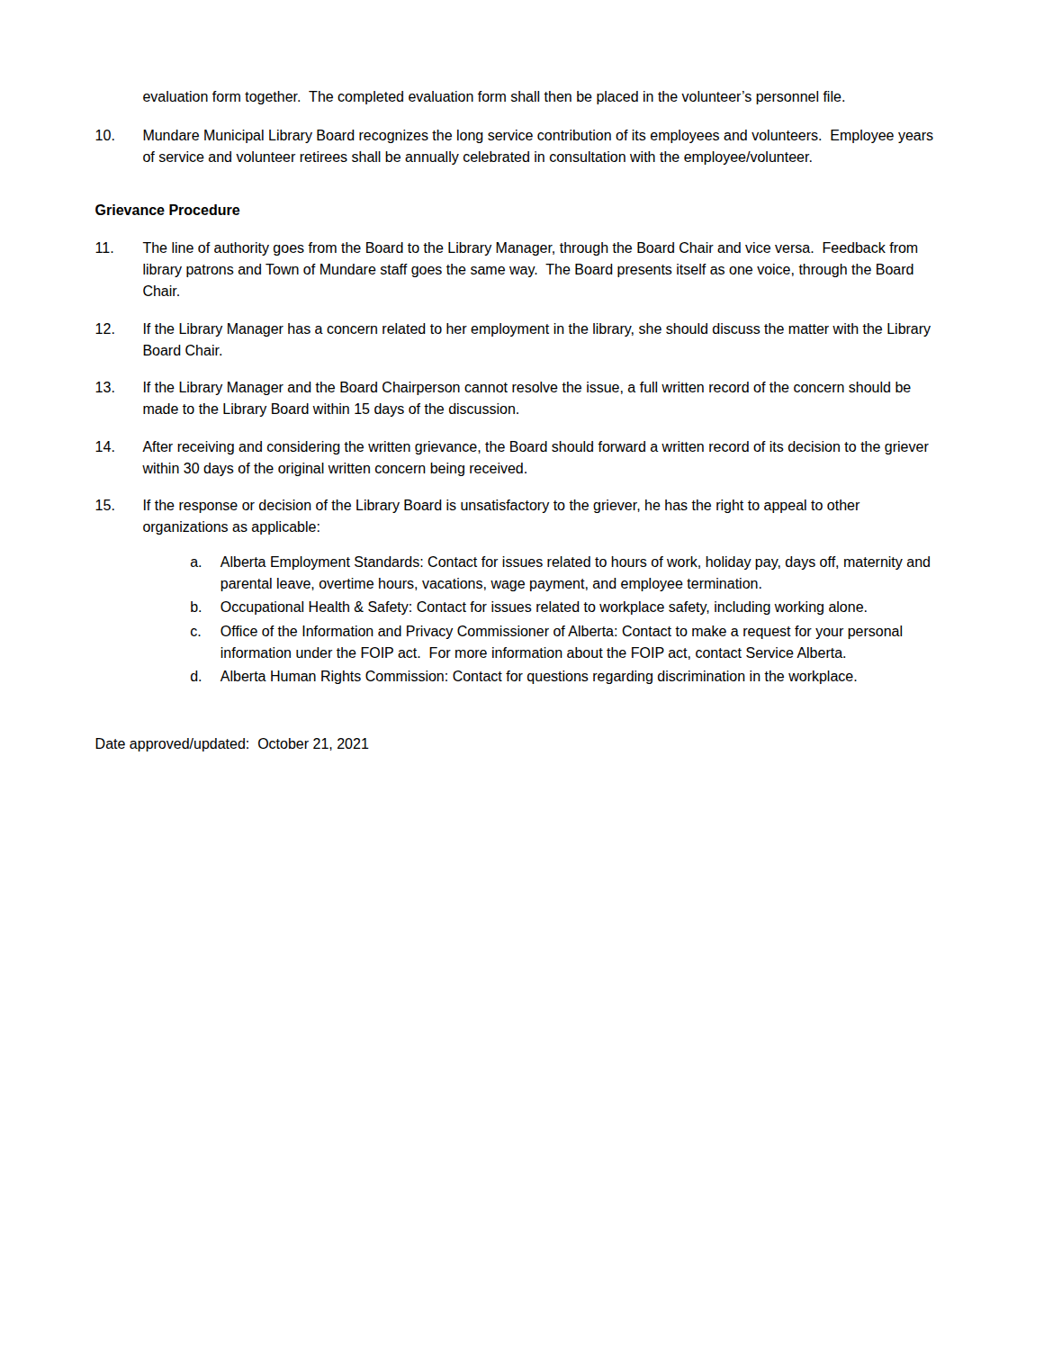evaluation form together. The completed evaluation form shall then be placed in the volunteer’s personnel file.
10. Mundare Municipal Library Board recognizes the long service contribution of its employees and volunteers. Employee years of service and volunteer retirees shall be annually celebrated in consultation with the employee/volunteer.
Grievance Procedure
11. The line of authority goes from the Board to the Library Manager, through the Board Chair and vice versa. Feedback from library patrons and Town of Mundare staff goes the same way. The Board presents itself as one voice, through the Board Chair.
12. If the Library Manager has a concern related to her employment in the library, she should discuss the matter with the Library Board Chair.
13. If the Library Manager and the Board Chairperson cannot resolve the issue, a full written record of the concern should be made to the Library Board within 15 days of the discussion.
14. After receiving and considering the written grievance, the Board should forward a written record of its decision to the griever within 30 days of the original written concern being received.
15. If the response or decision of the Library Board is unsatisfactory to the griever, he has the right to appeal to other organizations as applicable:
a. Alberta Employment Standards: Contact for issues related to hours of work, holiday pay, days off, maternity and parental leave, overtime hours, vacations, wage payment, and employee termination.
b. Occupational Health & Safety: Contact for issues related to workplace safety, including working alone.
c. Office of the Information and Privacy Commissioner of Alberta: Contact to make a request for your personal information under the FOIP act. For more information about the FOIP act, contact Service Alberta.
d. Alberta Human Rights Commission: Contact for questions regarding discrimination in the workplace.
Date approved/updated: October 21, 2021